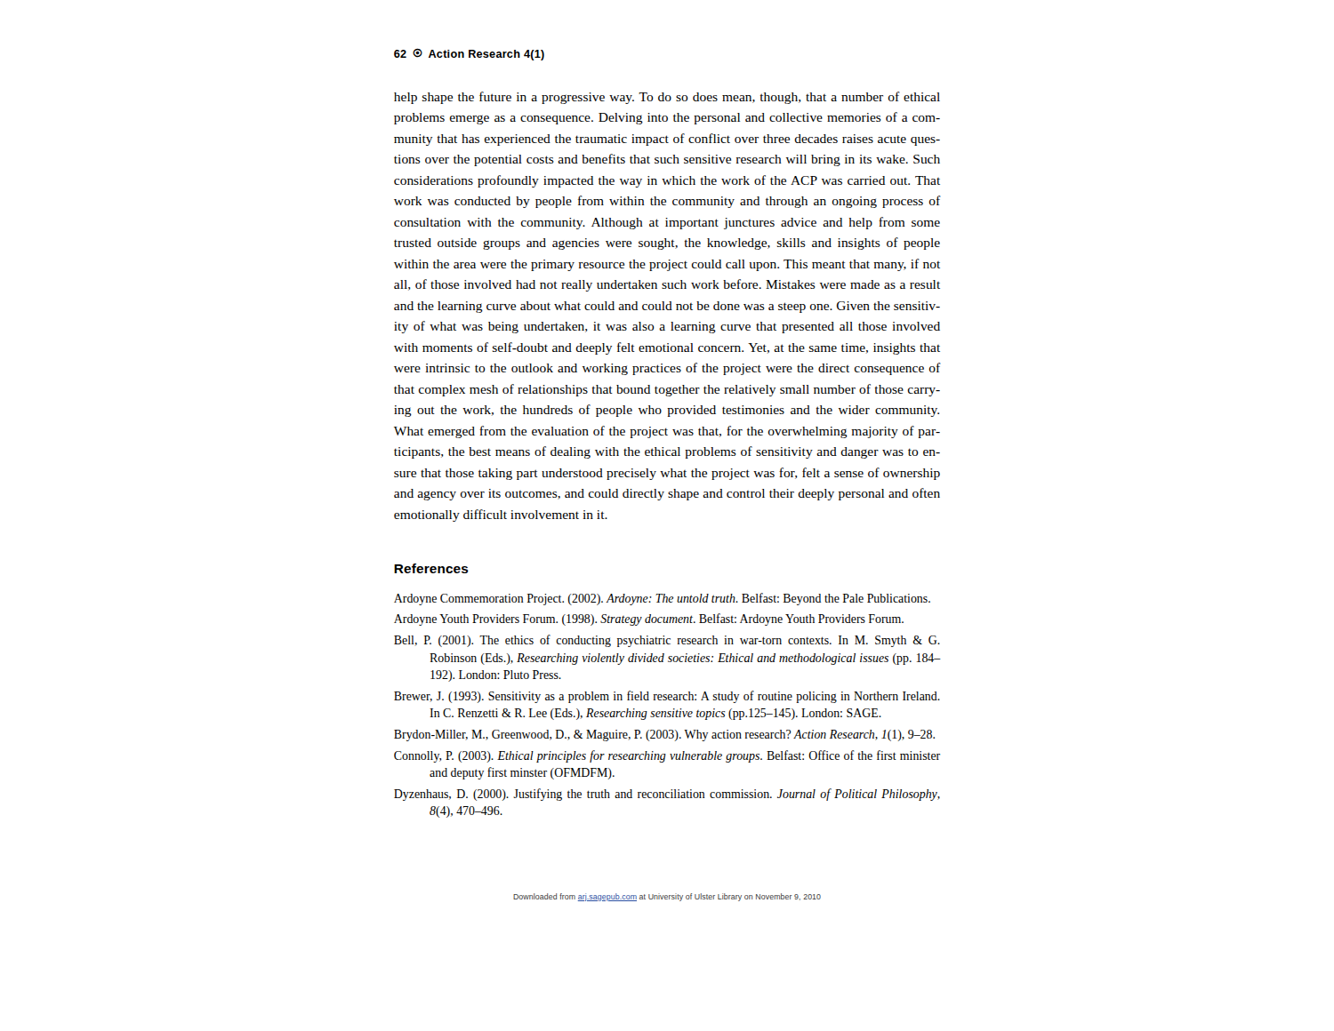62⦿Action Research 4(1)
help shape the future in a progressive way. To do so does mean, though, that a number of ethical problems emerge as a consequence. Delving into the personal and collective memories of a community that has experienced the traumatic impact of conflict over three decades raises acute questions over the potential costs and benefits that such sensitive research will bring in its wake. Such con­siderations profoundly impacted the way in which the work of the ACP was carried out. That work was conducted by people from within the community and through an ongoing process of consultation with the community. Although at important junctures advice and help from some trusted outside groups and agencies were sought, the knowledge, skills and insights of people within the area were the primary resource the project could call upon. This meant that many, if not all, of those involved had not really undertaken such work before. Mistakes were made as a result and the learning curve about what could and could not be done was a steep one. Given the sensitivity of what was being undertaken, it was also a learning curve that presented all those involved with moments of self-doubt and deeply felt emotional concern. Yet, at the same time, insights that were intrin­sic to the outlook and working practices of the project were the direct conse­quence of that complex mesh of relationships that bound together the relatively small number of those carrying out the work, the hundreds of people who pro­vided testimonies and the wider community. What emerged from the evaluation of the project was that, for the overwhelming majority of participants, the best means of dealing with the ethical problems of sensitivity and danger was to ensure that those taking part understood precisely what the project was for, felt a sense of ownership and agency over its outcomes, and could directly shape and control their deeply personal and often emotionally difficult involvement in it.
References
Ardoyne Commemoration Project. (2002). Ardoyne: The untold truth. Belfast: Beyond the Pale Publications.
Ardoyne Youth Providers Forum. (1998). Strategy document. Belfast: Ardoyne Youth Providers Forum.
Bell, P. (2001). The ethics of conducting psychiatric research in war-torn contexts. In M. Smyth & G. Robinson (Eds.), Researching violently divided societies: Ethical and methodological issues (pp. 184–192). London: Pluto Press.
Brewer, J. (1993). Sensitivity as a problem in field research: A study of routine polic­ing in Northern Ireland. In C. Renzetti & R. Lee (Eds.), Researching sensitive topics (pp.125–145). London: SAGE.
Brydon-Miller, M., Greenwood, D., & Maguire, P. (2003). Why action research? Action Research, 1(1), 9–28.
Connolly, P. (2003). Ethical principles for researching vulnerable groups. Belfast: Office of the first minister and deputy first minster (OFMDFM).
Dyzenhaus, D. (2000). Justifying the truth and reconciliation commission. Journal of Political Philosophy, 8(4), 470–496.
Downloaded from arj.sagepub.com at University of Ulster Library on November 9, 2010